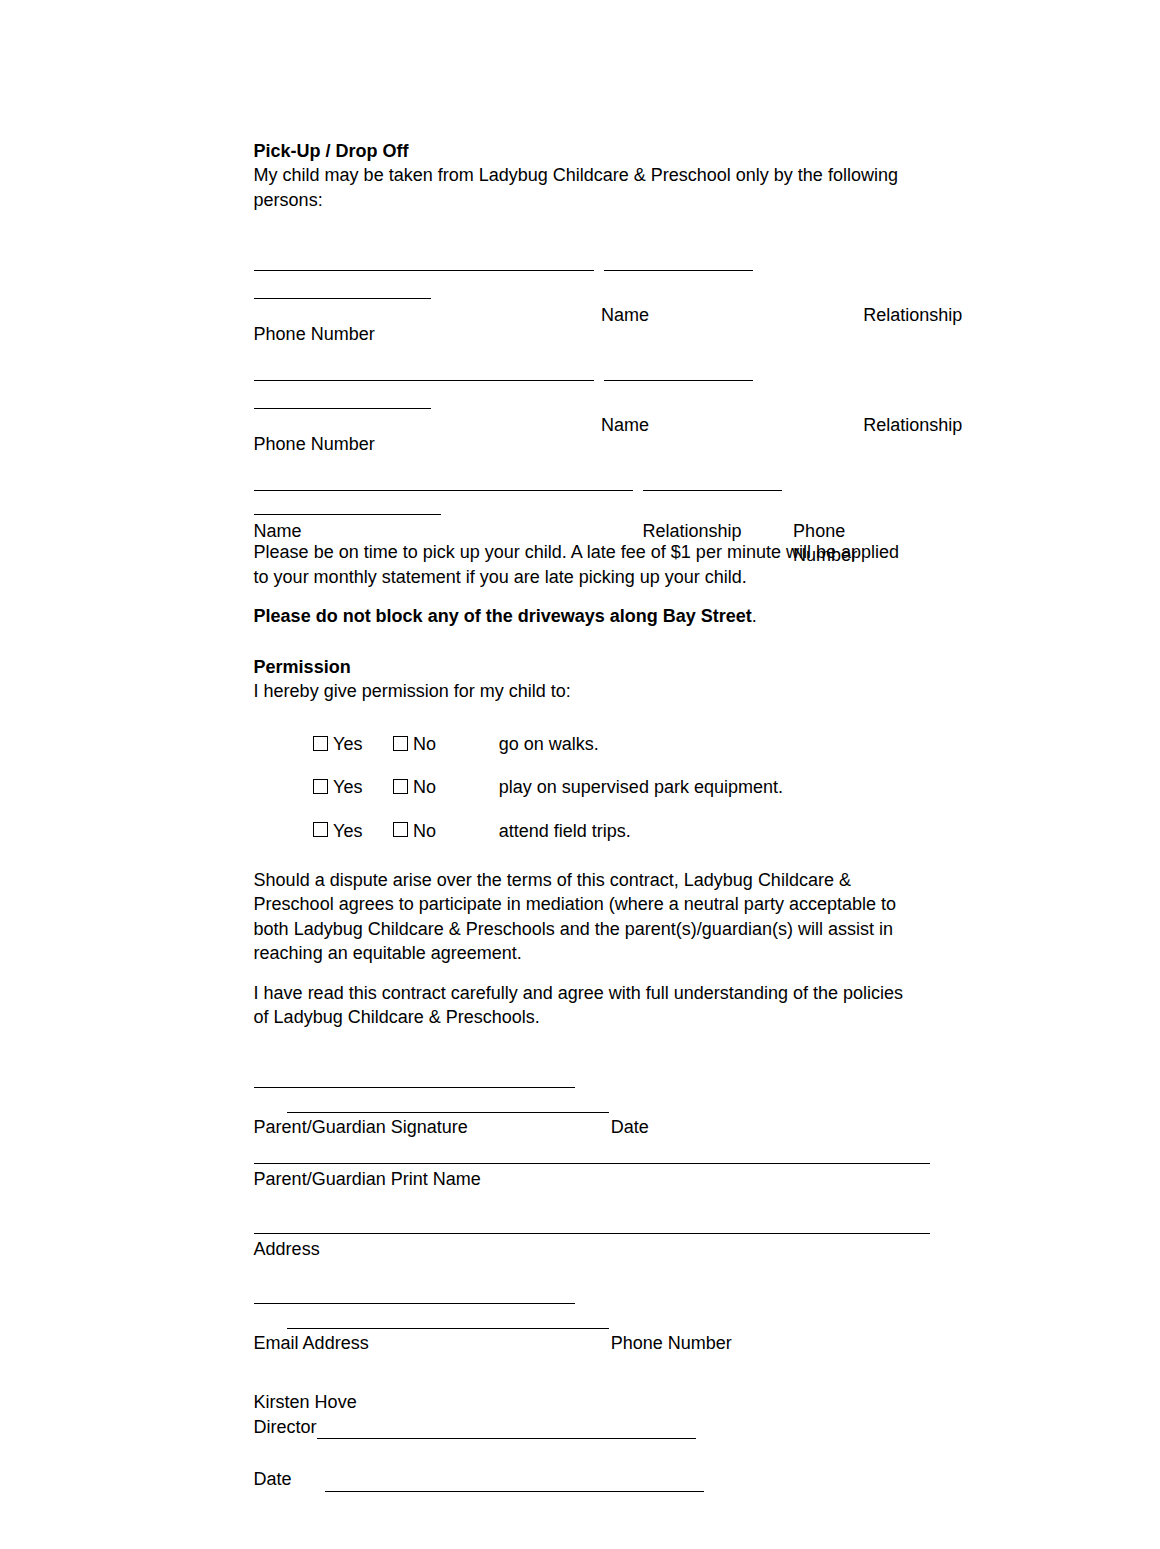Pick-Up / Drop Off
My child may be taken from Ladybug Childcare & Preschool only by the following persons:
Name Relationship Phone Number
Name Relationship Phone Number
Name Relationship Phone Number
Please be on time to pick up your child. A late fee of $1 per minute will be applied to your monthly statement if you are late picking up your child.
Please do not block any of the driveways along Bay Street.
Permission
I hereby give permission for my child to:
Yes No go on walks.
Yes No play on supervised park equipment.
Yes No attend field trips.
Should a dispute arise over the terms of this contract, Ladybug Childcare & Preschool agrees to participate in mediation (where a neutral party acceptable to both Ladybug Childcare & Preschools and the parent(s)/guardian(s) will assist in reaching an equitable agreement.
I have read this contract carefully and agree with full understanding of the policies of Ladybug Childcare & Preschools.
Parent/Guardian Signature Date
Parent/Guardian Print Name
Address
Email Address Phone Number
Kirsten Hove
Director
Date